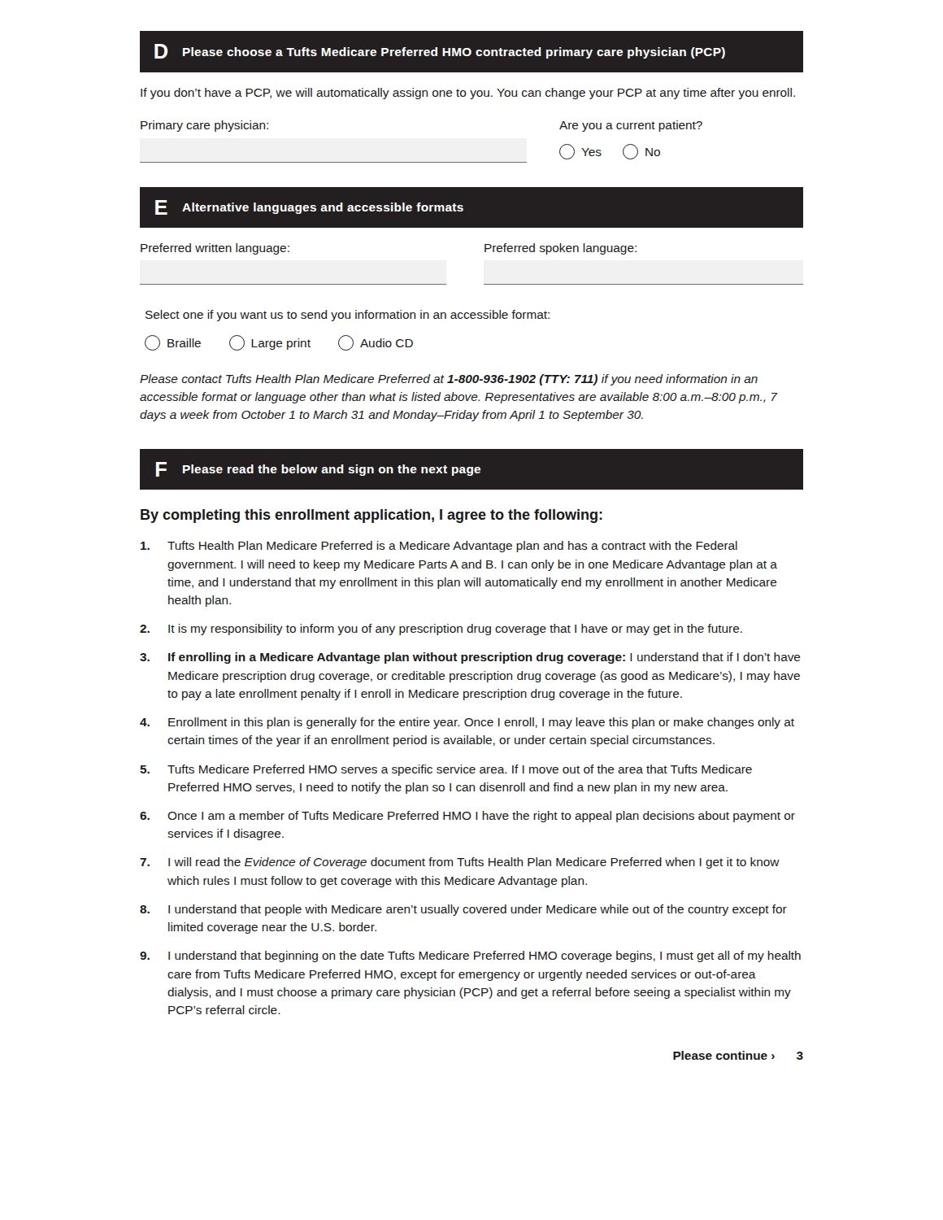D Please choose a Tufts Medicare Preferred HMO contracted primary care physician (PCP)
If you don’t have a PCP, we will automatically assign one to you. You can change your PCP at any time after you enroll.
Primary care physician:
Are you a current patient?
Yes No
E Alternative languages and accessible formats
Preferred written language:
Preferred spoken language:
Select one if you want us to send you information in an accessible format:
Braille Large print Audio CD
Please contact Tufts Health Plan Medicare Preferred at 1-800-936-1902 (TTY: 711) if you need information in an accessible format or language other than what is listed above. Representatives are available 8:00 a.m.–8:00 p.m., 7 days a week from October 1 to March 31 and Monday–Friday from April 1 to September 30.
F Please read the below and sign on the next page
By completing this enrollment application, I agree to the following:
Tufts Health Plan Medicare Preferred is a Medicare Advantage plan and has a contract with the Federal government. I will need to keep my Medicare Parts A and B. I can only be in one Medicare Advantage plan at a time, and I understand that my enrollment in this plan will automatically end my enrollment in another Medicare health plan.
It is my responsibility to inform you of any prescription drug coverage that I have or may get in the future.
If enrolling in a Medicare Advantage plan without prescription drug coverage: I understand that if I don’t have Medicare prescription drug coverage, or creditable prescription drug coverage (as good as Medicare’s), I may have to pay a late enrollment penalty if I enroll in Medicare prescription drug coverage in the future.
Enrollment in this plan is generally for the entire year. Once I enroll, I may leave this plan or make changes only at certain times of the year if an enrollment period is available, or under certain special circumstances.
Tufts Medicare Preferred HMO serves a specific service area. If I move out of the area that Tufts Medicare Preferred HMO serves, I need to notify the plan so I can disenroll and find a new plan in my new area.
Once I am a member of Tufts Medicare Preferred HMO I have the right to appeal plan decisions about payment or services if I disagree.
I will read the Evidence of Coverage document from Tufts Health Plan Medicare Preferred when I get it to know which rules I must follow to get coverage with this Medicare Advantage plan.
I understand that people with Medicare aren’t usually covered under Medicare while out of the country except for limited coverage near the U.S. border.
I understand that beginning on the date Tufts Medicare Preferred HMO coverage begins, I must get all of my health care from Tufts Medicare Preferred HMO, except for emergency or urgently needed services or out-of-area dialysis, and I must choose a primary care physician (PCP) and get a referral before seeing a specialist within my PCP’s referral circle.
Please continue ›3